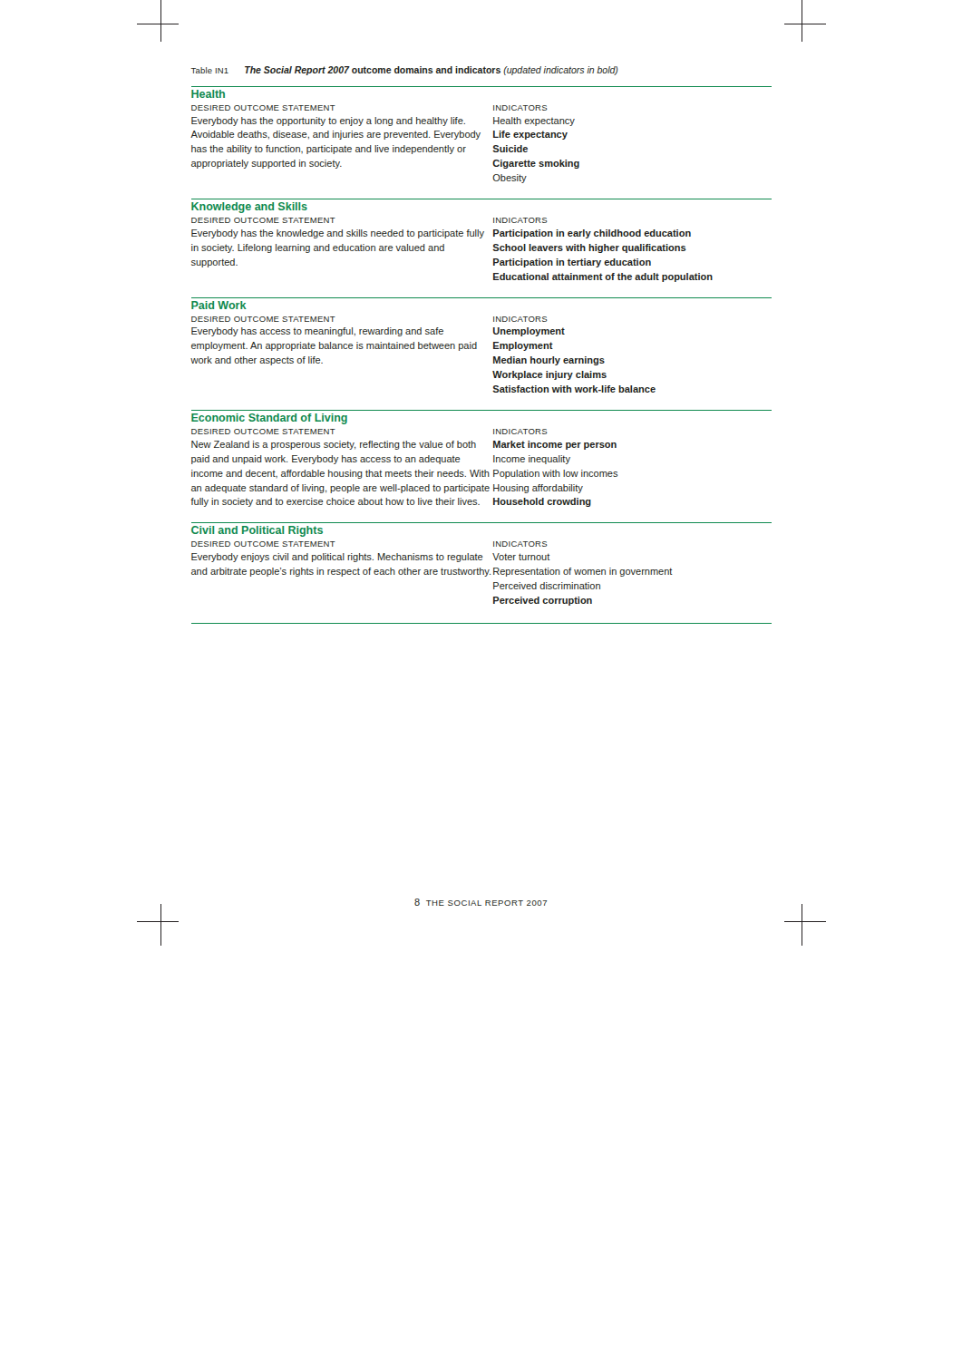Table IN1 The Social Report 2007 outcome domains and indicators (updated indicators in bold)
| Health | |
| DESIRED OUTCOME STATEMENT | INDICATORS |
| Everybody has the opportunity to enjoy a long and healthy life. Avoidable deaths, disease, and injuries are prevented. Everybody has the ability to function, participate and live independently or appropriately supported in society. | Health expectancy Life expectancy Suicide Cigarette smoking Obesity |
| Knowledge and Skills | |
| DESIRED OUTCOME STATEMENT | INDICATORS |
| Everybody has the knowledge and skills needed to participate fully in society. Lifelong learning and education are valued and supported. | Participation in early childhood education School leavers with higher qualifications Participation in tertiary education Educational attainment of the adult population |
| Paid Work | |
| DESIRED OUTCOME STATEMENT | INDICATORS |
| Everybody has access to meaningful, rewarding and safe employment. An appropriate balance is maintained between paid work and other aspects of life. | Unemployment Employment Median hourly earnings Workplace injury claims Satisfaction with work-life balance |
| Economic Standard of Living | |
| DESIRED OUTCOME STATEMENT | INDICATORS |
| New Zealand is a prosperous society, reflecting the value of both paid and unpaid work. Everybody has access to an adequate income and decent, affordable housing that meets their needs. With an adequate standard of living, people are well-placed to participate fully in society and to exercise choice about how to live their lives. | Market income per person Income inequality Population with low incomes Housing affordability Household crowding |
| Civil and Political Rights | |
| DESIRED OUTCOME STATEMENT | INDICATORS |
| Everybody enjoys civil and political rights. Mechanisms to regulate and arbitrate people’s rights in respect of each other are trustworthy. | Voter turnout Representation of women in government Perceived discrimination Perceived corruption |
8 THE SOCIAL REPORT 2007